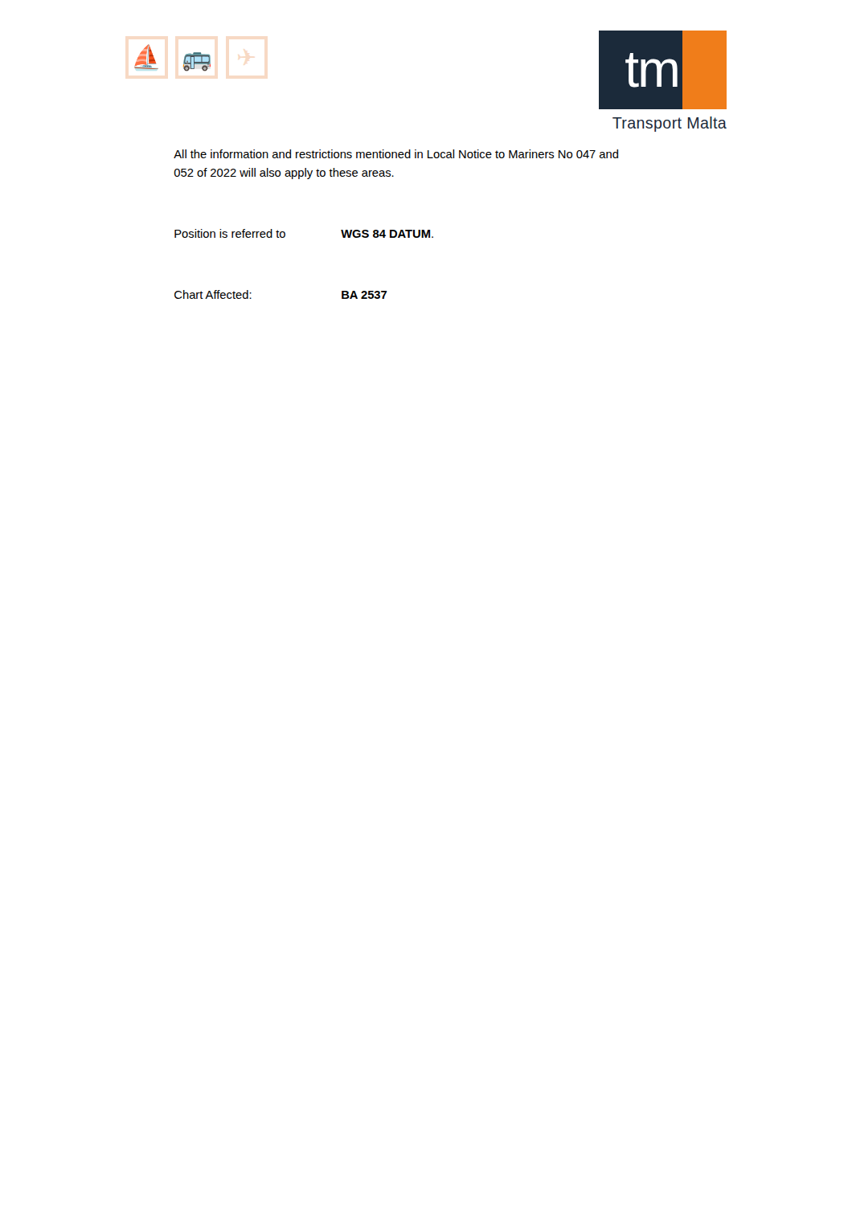⛵
🚌
✈
tm
Transport Malta
All the information and restrictions mentioned in Local Notice to Mariners No 047 and 052 of 2022 will also apply to these areas.
Position is referred to
WGS 84 DATUM.
Chart Affected:
BA 2537